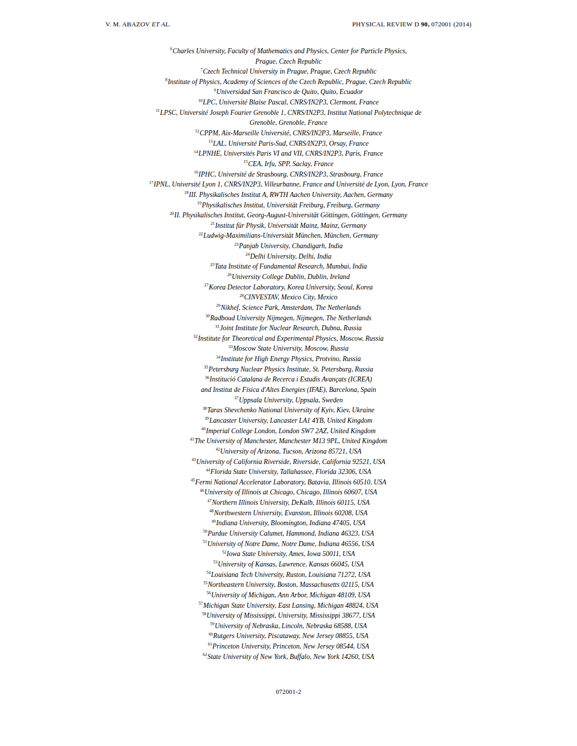V. M. Abazov et al.
Physical Review D 90, 072001 (2014)
Charles University, Faculty of Mathematics and Physics, Center for Particle Physics,Prague, Czech Republic
Czech Technical University in Prague, Prague, Czech Republic
Institute of Physics, Academy of Sciences of the Czech Republic, Prague, Czech Republic
Universidad San Francisco de Quito, Quito, Ecuador
LPC, Université Blaise Pascal, CNRS/IN2P3, Clermont, France
LPSC, Université Joseph Fourier Grenoble 1, CNRS/IN2P3, Institut National Polytechnique deGrenoble, Grenoble, France
CPPM, Aix-Marseille Université, CNRS/IN2P3, Marseille, France
LAL, Université Paris-Sud, CNRS/IN2P3, Orsay, France
LPNHE, Universités Paris VI and VII, CNRS/IN2P3, Paris, France
CEA, Irfu, SPP, Saclay, France
IPHC, Université de Strasbourg, CNRS/IN2P3, Strasbourg, France
IPNL, Université Lyon 1, CNRS/IN2P3, Villeurbanne, France and Université de Lyon, Lyon, France
III. Physikalisches Institut A, RWTH Aachen University, Aachen, Germany
Physikalisches Institut, Universität Freiburg, Freiburg, Germany
II. Physikalisches Institut, Georg-August-Universität Göttingen, Göttingen, Germany
Institut für Physik, Universität Mainz, Mainz, Germany
Ludwig-Maximilians-Universität München, München, Germany
Panjab University, Chandigarh, India
Delhi University, Delhi, India
Tata Institute of Fundamental Research, Mumbai, India
University College Dublin, Dublin, Ireland
Korea Detector Laboratory, Korea University, Seoul, Korea
CINVESTAV, Mexico City, Mexico
Nikhef, Science Park, Amsterdam, The Netherlands
Radboud University Nijmegen, Nijmegen, The Netherlands
Joint Institute for Nuclear Research, Dubna, Russia
Institute for Theoretical and Experimental Physics, Moscow, Russia
Moscow State University, Moscow, Russia
Institute for High Energy Physics, Protvino, Russia
Petersburg Nuclear Physics Institute, St. Petersburg, Russia
Institució Catalana de Recerca i Estudis Avançats (ICREA)and Institut de Física d'Altes Energies (IFAE), Barcelona, Spain
Uppsala University, Uppsala, Sweden
Taras Shevchenko National University of Kyiv, Kiev, Ukraine
Lancaster University, Lancaster LA1 4YB, United Kingdom
Imperial College London, London SW7 2AZ, United Kingdom
The University of Manchester, Manchester M13 9PL, United Kingdom
University of Arizona, Tucson, Arizona 85721, USA
University of California Riverside, Riverside, California 92521, USA
Florida State University, Tallahassee, Florida 32306, USA
Fermi National Accelerator Laboratory, Batavia, Illinois 60510, USA
University of Illinois at Chicago, Chicago, Illinois 60607, USA
Northern Illinois University, DeKalb, Illinois 60115, USA
Northwestern University, Evanston, Illinois 60208, USA
Indiana University, Bloomington, Indiana 47405, USA
Purdue University Calumet, Hammond, Indiana 46323, USA
University of Notre Dame, Notre Dame, Indiana 46556, USA
Iowa State University, Ames, Iowa 50011, USA
University of Kansas, Lawrence, Kansas 66045, USA
Louisiana Tech University, Ruston, Louisiana 71272, USA
Northeastern University, Boston, Massachusetts 02115, USA
University of Michigan, Ann Arbor, Michigan 48109, USA
Michigan State University, East Lansing, Michigan 48824, USA
University of Mississippi, University, Mississippi 38677, USA
University of Nebraska, Lincoln, Nebraska 68588, USA
Rutgers University, Piscataway, New Jersey 08855, USA
Princeton University, Princeton, New Jersey 08544, USA
State University of New York, Buffalo, New York 14260, USA
072001-2